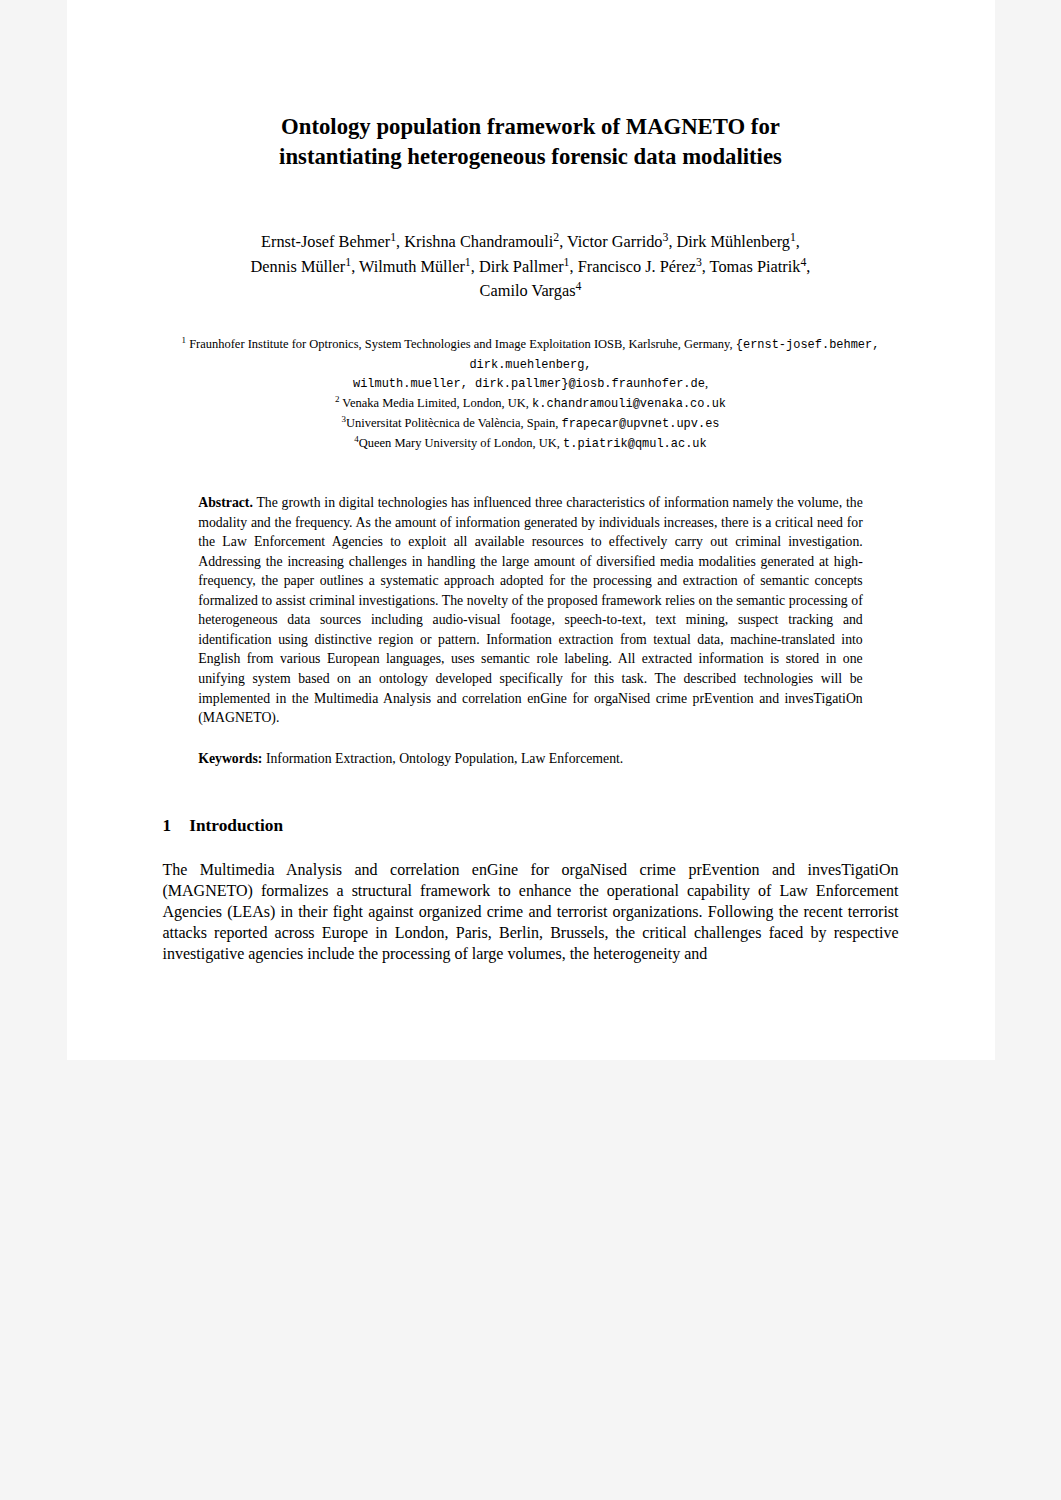Ontology population framework of MAGNETO for
instantiating heterogeneous forensic data modalities
Ernst-Josef Behmer1, Krishna Chandramouli2, Victor Garrido3, Dirk Mühlenberg1,
Dennis Müller1, Wilmuth Müller1, Dirk Pallmer1, Francisco J. Pérez3, Tomas Piatrik4,
Camilo Vargas4
1 Fraunhofer Institute for Optronics, System Technologies and Image Exploitation IOSB, Karlsruhe, Germany, {ernst-josef.behmer, dirk.muehlenberg,
wilmuth.mueller, dirk.pallmer}@iosb.fraunhofer.de,
2 Venaka Media Limited, London, UK, k.chandramouli@venaka.co.uk
3Universitat Politècnica de València, Spain, frapecar@upvnet.upv.es
4Queen Mary University of London, UK, t.piatrik@qmul.ac.uk
Abstract. The growth in digital technologies has influenced three characteristics of information namely the volume, the modality and the frequency. As the amount of information generated by individuals increases, there is a critical need for the Law Enforcement Agencies to exploit all available resources to effectively carry out criminal investigation. Addressing the increasing challenges in handling the large amount of diversified media modalities generated at high-frequency, the paper outlines a systematic approach adopted for the processing and extraction of semantic concepts formalized to assist criminal investigations. The novelty of the proposed framework relies on the semantic processing of heterogeneous data sources including audio-visual footage, speech-to-text, text mining, suspect tracking and identification using distinctive region or pattern. Information extraction from textual data, machine-translated into English from various European languages, uses semantic role labeling. All extracted information is stored in one unifying system based on an ontology developed specifically for this task. The described technologies will be implemented in the Multimedia Analysis and correlation enGine for orgaNised crime prEvention and invesTigatiOn (MAGNETO).
Keywords: Information Extraction, Ontology Population, Law Enforcement.
1 Introduction
The Multimedia Analysis and correlation enGine for orgaNised crime prEvention and invesTigatiOn (MAGNETO) formalizes a structural framework to enhance the operational capability of Law Enforcement Agencies (LEAs) in their fight against organized crime and terrorist organizations. Following the recent terrorist attacks reported across Europe in London, Paris, Berlin, Brussels, the critical challenges faced by respective investigative agencies include the processing of large volumes, the heterogeneity and